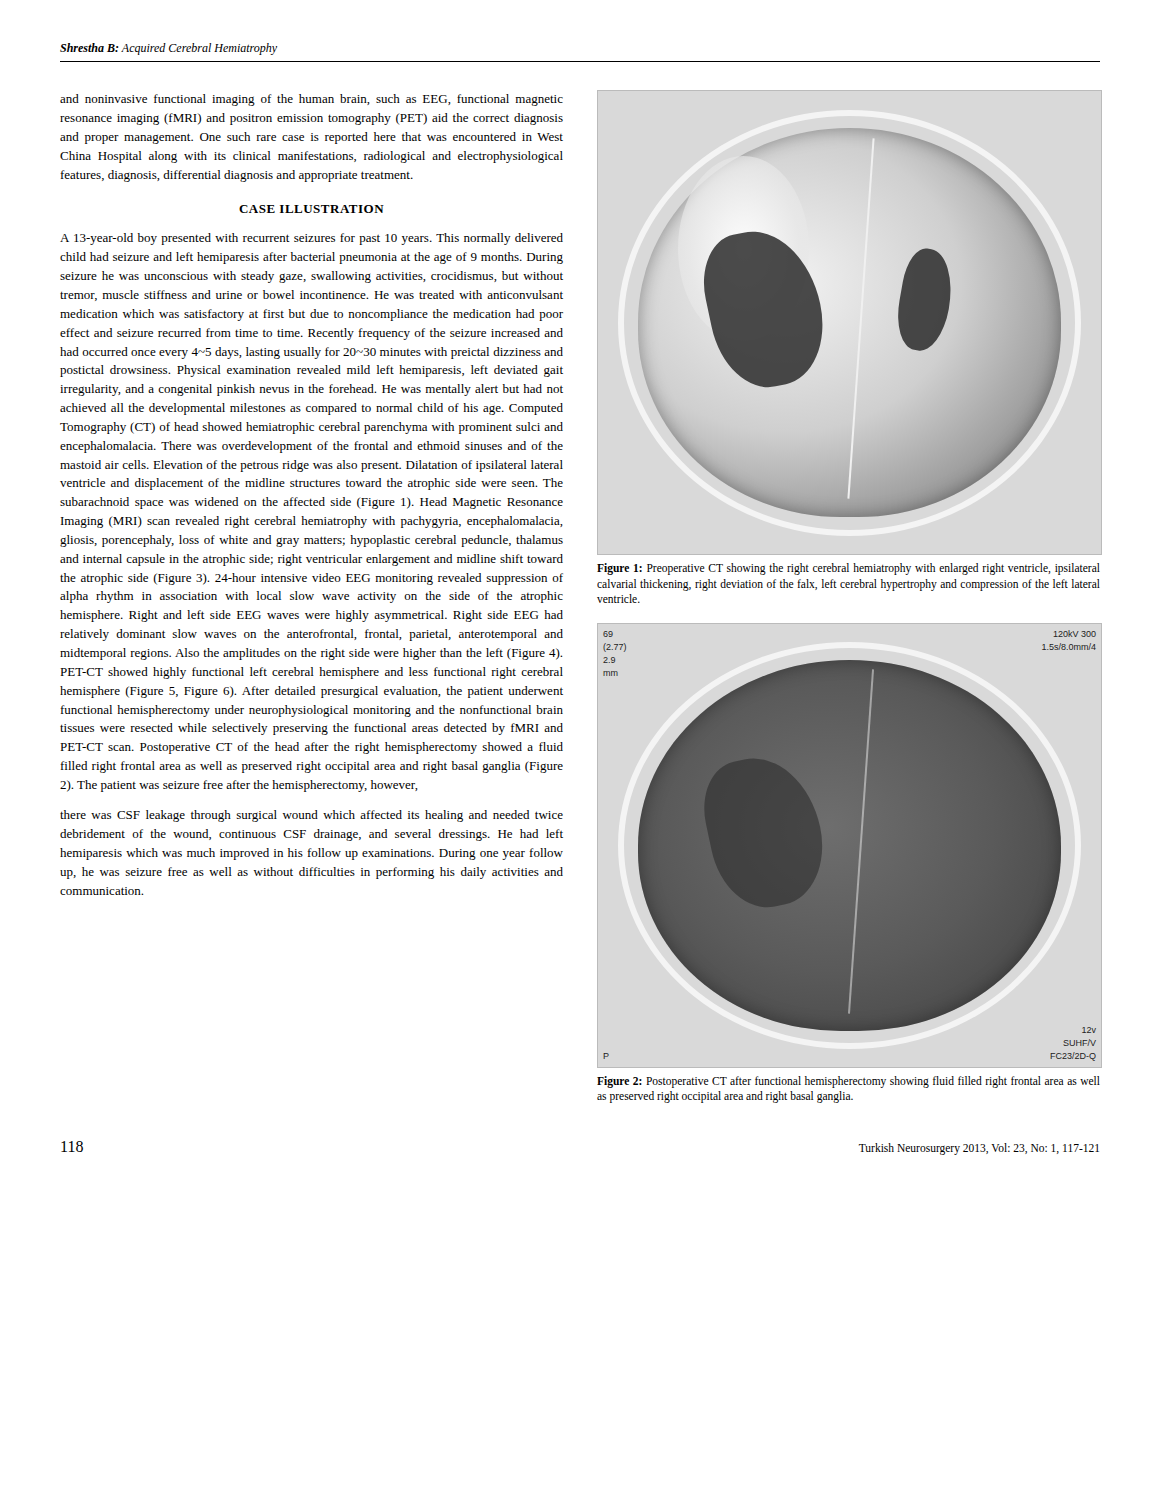Shrestha B: Acquired Cerebral Hemiatrophy
and noninvasive functional imaging of the human brain, such as EEG, functional magnetic resonance imaging (fMRI) and positron emission tomography (PET) aid the correct diagnosis and proper management. One such rare case is reported here that was encountered in West China Hospital along with its clinical manifestations, radiological and electrophysiological features, diagnosis, differential diagnosis and appropriate treatment.
CASE ILLUSTRATION
A 13-year-old boy presented with recurrent seizures for past 10 years. This normally delivered child had seizure and left hemiparesis after bacterial pneumonia at the age of 9 months. During seizure he was unconscious with steady gaze, swallowing activities, crocidismus, but without tremor, muscle stiffness and urine or bowel incontinence. He was treated with anticonvulsant medication which was satisfactory at first but due to noncompliance the medication had poor effect and seizure recurred from time to time. Recently frequency of the seizure increased and had occurred once every 4~5 days, lasting usually for 20~30 minutes with preictal dizziness and postictal drowsiness. Physical examination revealed mild left hemiparesis, left deviated gait irregularity, and a congenital pinkish nevus in the forehead. He was mentally alert but had not achieved all the developmental milestones as compared to normal child of his age. Computed Tomography (CT) of head showed hemiatrophic cerebral parenchyma with prominent sulci and encephalomalacia. There was overdevelopment of the frontal and ethmoid sinuses and of the mastoid air cells. Elevation of the petrous ridge was also present. Dilatation of ipsilateral lateral ventricle and displacement of the midline structures toward the atrophic side were seen. The subarachnoid space was widened on the affected side (Figure 1). Head Magnetic Resonance Imaging (MRI) scan revealed right cerebral hemiatrophy with pachygyria, encephalomalacia, gliosis, porencephaly, loss of white and gray matters; hypoplastic cerebral peduncle, thalamus and internal capsule in the atrophic side; right ventricular enlargement and midline shift toward the atrophic side (Figure 3). 24-hour intensive video EEG monitoring revealed suppression of alpha rhythm in association with local slow wave activity on the side of the atrophic hemisphere. Right and left side EEG waves were highly asymmetrical. Right side EEG had relatively dominant slow waves on the anterofrontal, frontal, parietal, anterotemporal and midtemporal regions. Also the amplitudes on the right side were higher than the left (Figure 4). PET-CT showed highly functional left cerebral hemisphere and less functional right cerebral hemisphere (Figure 5, Figure 6). After detailed presurgical evaluation, the patient underwent functional hemispherectomy under neurophysiological monitoring and the nonfunctional brain tissues were resected while selectively preserving the functional areas detected by fMRI and PET-CT scan. Postoperative CT of the head after the right hemispherectomy showed a fluid filled right frontal area as well as preserved right occipital area and right basal ganglia (Figure 2). The patient was seizure free after the hemispherectomy, however,
there was CSF leakage through surgical wound which affected its healing and needed twice debridement of the wound, continuous CSF drainage, and several dressings. He had left hemiparesis which was much improved in his follow up examinations. During one year follow up, he was seizure free as well as without difficulties in performing his daily activities and communication.
Figure 1: Preoperative CT showing the right cerebral hemiatrophy with enlarged right ventricle, ipsilateral calvarial thickening, right deviation of the falx, left cerebral hypertrophy and compression of the left lateral ventricle.
69
(2.77)
2.9
mm
120kV 300
1.5s/8.0mm/4
12v
SUHF/V
FC23/2D-Q
P
Figure 2: Postoperative CT after functional hemispherectomy showing fluid filled right frontal area as well as preserved right occipital area and right basal ganglia.
118
Turkish Neurosurgery 2013, Vol: 23, No: 1, 117-121